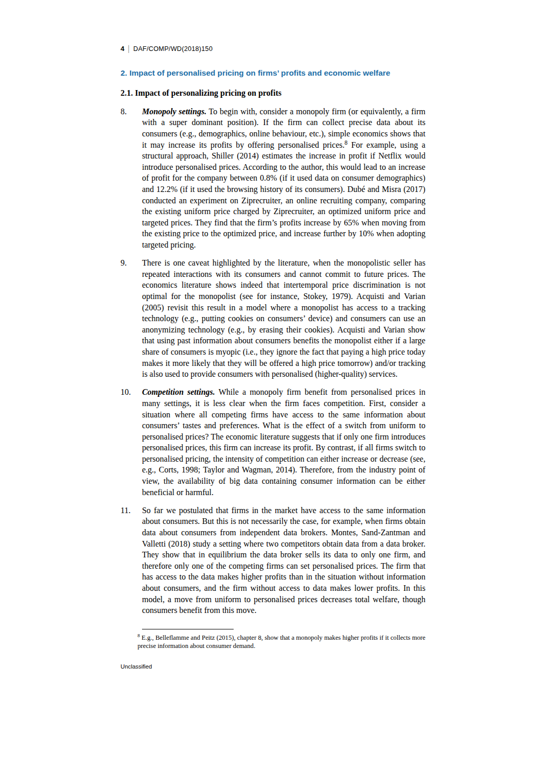4│DAF/COMP/WD(2018)150
2. Impact of personalised pricing on firms’ profits and economic welfare
2.1. Impact of personalizing pricing on profits
8. Monopoly settings. To begin with, consider a monopoly firm (or equivalently, a firm with a super dominant position). If the firm can collect precise data about its consumers (e.g., demographics, online behaviour, etc.), simple economics shows that it may increase its profits by offering personalised prices.8 For example, using a structural approach, Shiller (2014) estimates the increase in profit if Netflix would introduce personalised prices. According to the author, this would lead to an increase of profit for the company between 0.8% (if it used data on consumer demographics) and 12.2% (if it used the browsing history of its consumers). Dubé and Misra (2017) conducted an experiment on Ziprecruiter, an online recruiting company, comparing the existing uniform price charged by Ziprecruiter, an optimized uniform price and targeted prices. They find that the firm’s profits increase by 65% when moving from the existing price to the optimized price, and increase further by 10% when adopting targeted pricing.
9. There is one caveat highlighted by the literature, when the monopolistic seller has repeated interactions with its consumers and cannot commit to future prices. The economics literature shows indeed that intertemporal price discrimination is not optimal for the monopolist (see for instance, Stokey, 1979). Acquisti and Varian (2005) revisit this result in a model where a monopolist has access to a tracking technology (e.g., putting cookies on consumers’ device) and consumers can use an anonymizing technology (e.g., by erasing their cookies). Acquisti and Varian show that using past information about consumers benefits the monopolist either if a large share of consumers is myopic (i.e., they ignore the fact that paying a high price today makes it more likely that they will be offered a high price tomorrow) and/or tracking is also used to provide consumers with personalised (higher-quality) services.
10. Competition settings. While a monopoly firm benefit from personalised prices in many settings, it is less clear when the firm faces competition. First, consider a situation where all competing firms have access to the same information about consumers’ tastes and preferences. What is the effect of a switch from uniform to personalised prices? The economic literature suggests that if only one firm introduces personalised prices, this firm can increase its profit. By contrast, if all firms switch to personalised pricing, the intensity of competition can either increase or decrease (see, e.g., Corts, 1998; Taylor and Wagman, 2014). Therefore, from the industry point of view, the availability of big data containing consumer information can be either beneficial or harmful.
11. So far we postulated that firms in the market have access to the same information about consumers. But this is not necessarily the case, for example, when firms obtain data about consumers from independent data brokers. Montes, Sand-Zantman and Valletti (2018) study a setting where two competitors obtain data from a data broker. They show that in equilibrium the data broker sells its data to only one firm, and therefore only one of the competing firms can set personalised prices. The firm that has access to the data makes higher profits than in the situation without information about consumers, and the firm without access to data makes lower profits. In this model, a move from uniform to personalised prices decreases total welfare, though consumers benefit from this move.
8 E.g., Belleflamme and Peitz (2015), chapter 8, show that a monopoly makes higher profits if it collects more precise information about consumer demand.
Unclassified